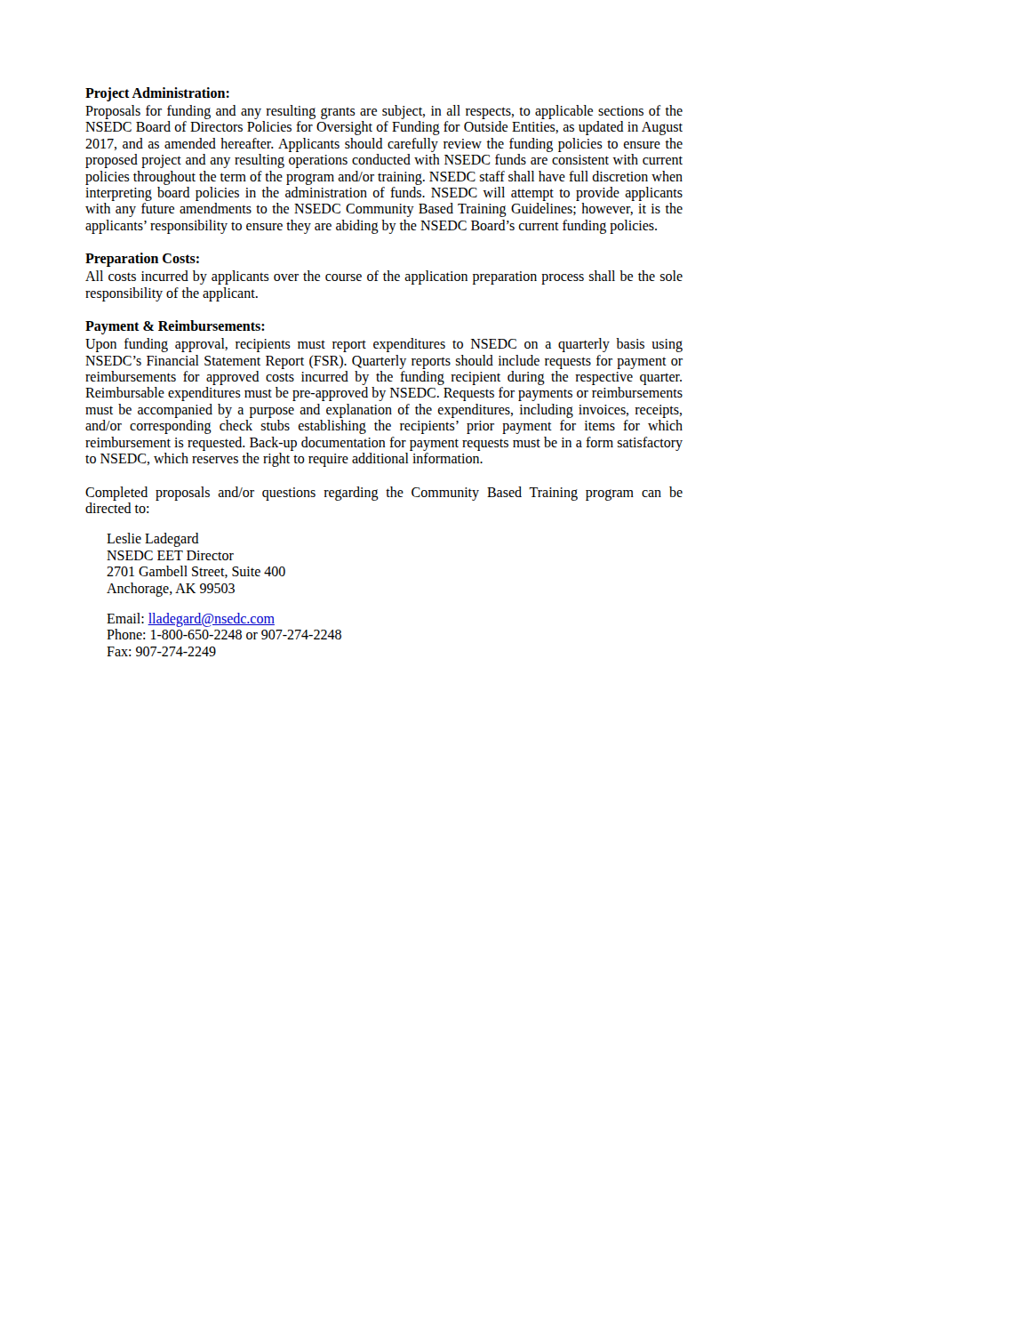Project Administration:
Proposals for funding and any resulting grants are subject, in all respects, to applicable sections of the NSEDC Board of Directors Policies for Oversight of Funding for Outside Entities, as updated in August 2017, and as amended hereafter. Applicants should carefully review the funding policies to ensure the proposed project and any resulting operations conducted with NSEDC funds are consistent with current policies throughout the term of the program and/or training. NSEDC staff shall have full discretion when interpreting board policies in the administration of funds. NSEDC will attempt to provide applicants with any future amendments to the NSEDC Community Based Training Guidelines; however, it is the applicants’ responsibility to ensure they are abiding by the NSEDC Board’s current funding policies.
Preparation Costs:
All costs incurred by applicants over the course of the application preparation process shall be the sole responsibility of the applicant.
Payment & Reimbursements:
Upon funding approval, recipients must report expenditures to NSEDC on a quarterly basis using NSEDC’s Financial Statement Report (FSR). Quarterly reports should include requests for payment or reimbursements for approved costs incurred by the funding recipient during the respective quarter. Reimbursable expenditures must be pre-approved by NSEDC. Requests for payments or reimbursements must be accompanied by a purpose and explanation of the expenditures, including invoices, receipts, and/or corresponding check stubs establishing the recipients’ prior payment for items for which reimbursement is requested. Back-up documentation for payment requests must be in a form satisfactory to NSEDC, which reserves the right to require additional information.
Completed proposals and/or questions regarding the Community Based Training program can be directed to:
Leslie Ladegard
NSEDC EET Director
2701 Gambell Street, Suite 400
Anchorage, AK 99503
Email: lladegard@nsedc.com
Phone: 1-800-650-2248 or 907-274-2248
Fax: 907-274-2249